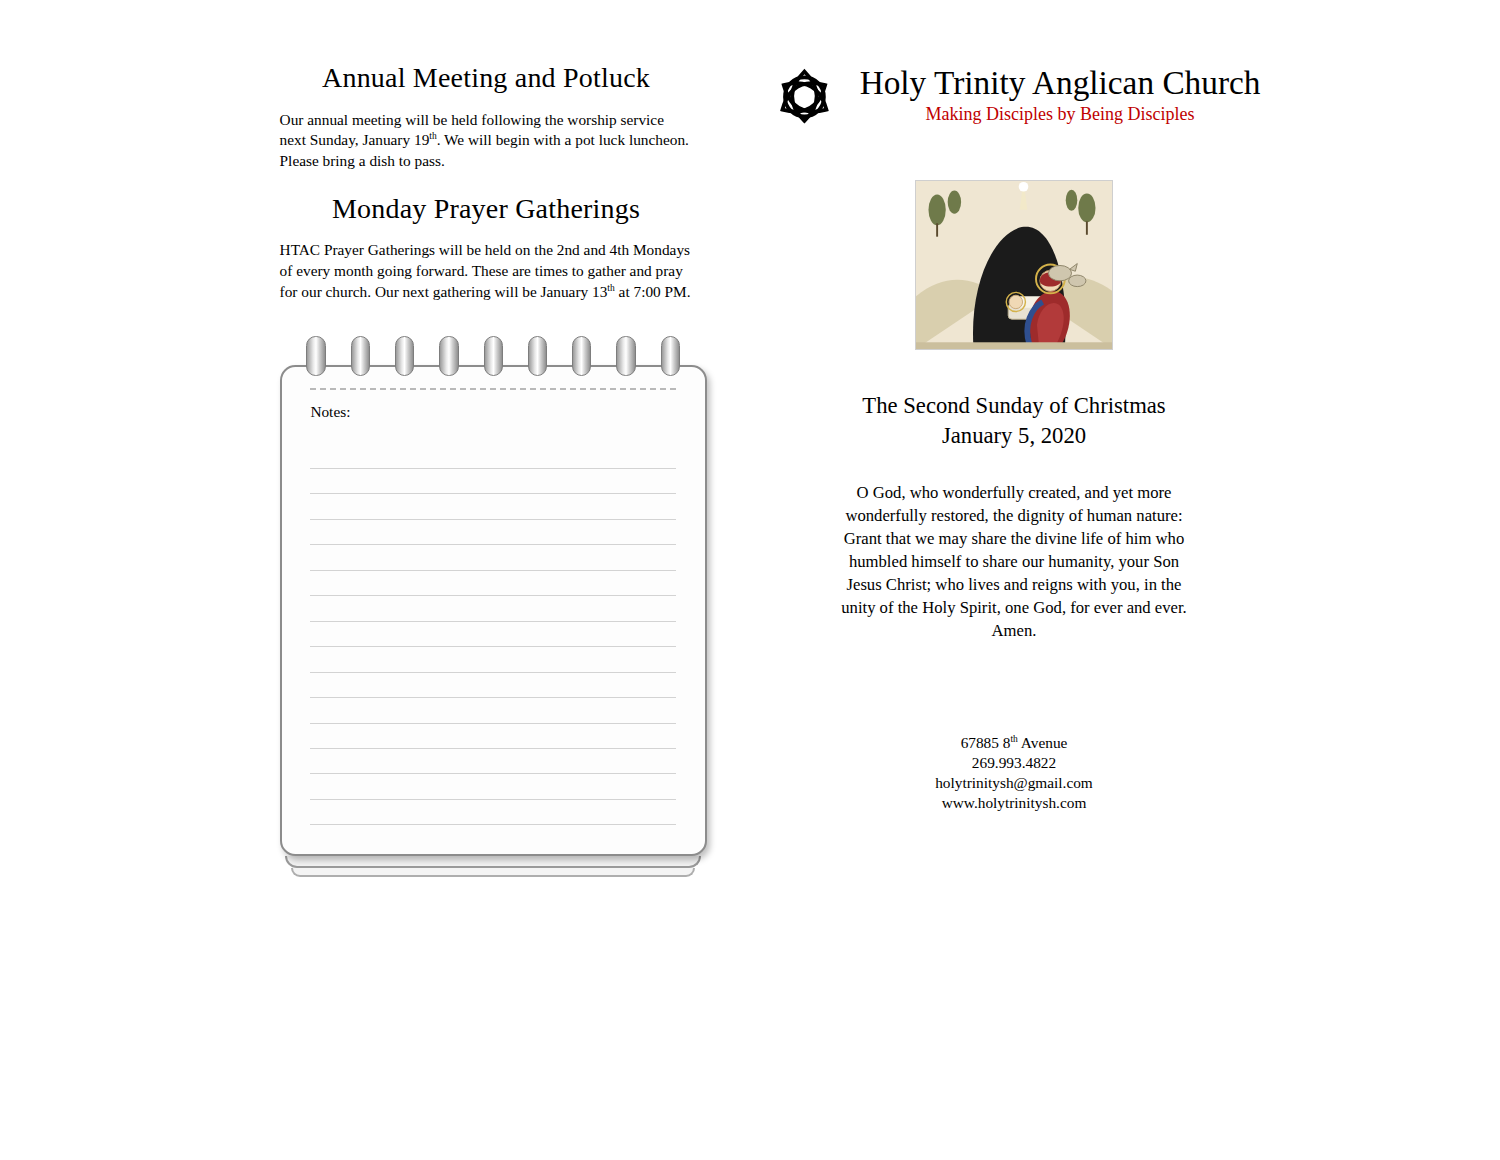Annual Meeting and Potluck
Our annual meeting will be held following the worship service next Sunday, January 19th. We will begin with a pot luck luncheon. Please bring a dish to pass.
Monday Prayer Gatherings
HTAC Prayer Gatherings will be held on the 2nd and 4th Mondays of every month going forward. These are times to gather and pray for our church. Our next gathering will be January 13th at 7:00 PM.
Notes:
Holy Trinity Anglican Church
Making Disciples by Being Disciples
The Second Sunday of Christmas
January 5, 2020
O God, who wonderfully created, and yet more wonderfully restored, the dignity of human nature: Grant that we may share the divine life of him who humbled himself to share our humanity, your Son Jesus Christ; who lives and reigns with you, in the unity of the Holy Spirit, one God, for ever and ever. Amen.
67885 8th Avenue
269.993.4822
holytrinitysh@gmail.com
www.holytrinitysh.com